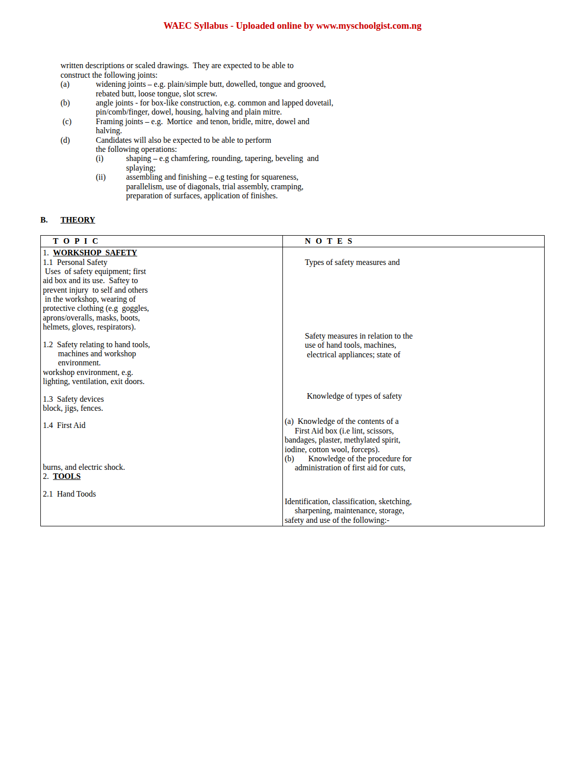WAEC Syllabus - Uploaded online by www.myschoolgist.com.ng
written descriptions or scaled drawings. They are expected to be able to
construct the following joints:
(a)
widening joints – e.g. plain/simple butt, dowelled, tongue and grooved,
rebated butt, loose tongue, slot screw.
(b)
angle joints - for box-like construction, e.g. common and lapped dovetail,
pin/comb/finger, dowel, housing, halving and plain mitre.
(c)
Framing joints – e.g. Mortice and tenon, bridle, mitre, dowel and
halving.
(d)
Candidates will also be expected to be able to perform
the following operations:
(i)
shaping – e.g chamfering, rounding, tapering, beveling and
splaying;
(ii)
assembling and finishing – e.g testing for squareness,
parallelism, use of diagonals, trial assembly, cramping,
preparation of surfaces, application of finishes.
B. THEORY
| T O P I C | N O T E S |
| 1. WORKSHOP SAFETY 1.1 Personal Safety Uses of safety equipment; first aid box and its use. Saftey to prevent injury to self and others in the workshop, wearing of protective clothing (e.g goggles, aprons/overalls, masks, boots, helmets, gloves, respirators). 1.2 Safety relating to hand tools, machines and workshop environment. workshop environment, e.g. lighting, ventilation, exit doors. 1.3 Safety devices block, jigs, fences. 1.4 First Aid burns, and electric shock. 2. TOOLS 2.1 Hand Toods | Types of safety measures and Safety measures in relation to the use of hand tools, machines, electrical appliances; state of Knowledge of types of safety (a) Knowledge of the contents of a First Aid box (i.e lint, scissors, bandages, plaster, methylated spirit, iodine, cotton wool, forceps). (b) Knowledge of the procedure for administration of first aid for cuts, Identification, classification, sketching, sharpening, maintenance, storage, safety and use of the following:- |